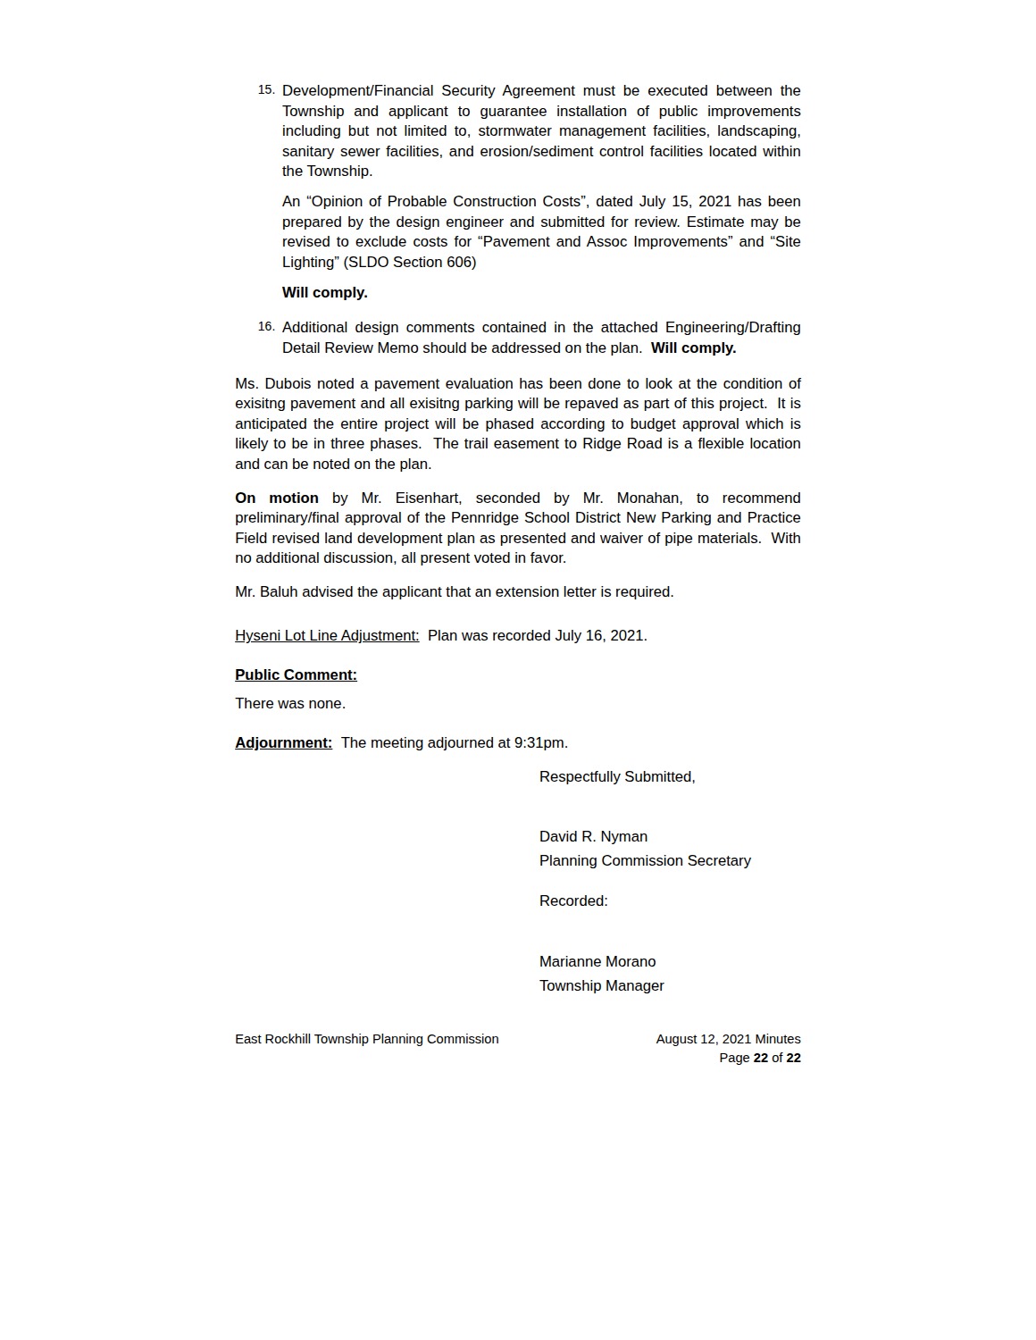15. Development/Financial Security Agreement must be executed between the Township and applicant to guarantee installation of public improvements including but not limited to, stormwater management facilities, landscaping, sanitary sewer facilities, and erosion/sediment control facilities located within the Township.
An “Opinion of Probable Construction Costs”, dated July 15, 2021 has been prepared by the design engineer and submitted for review. Estimate may be revised to exclude costs for “Pavement and Assoc Improvements” and “Site Lighting” (SLDO Section 606)
Will comply.
16. Additional design comments contained in the attached Engineering/Drafting Detail Review Memo should be addressed on the plan. Will comply.
Ms. Dubois noted a pavement evaluation has been done to look at the condition of exisitng pavement and all exisitng parking will be repaved as part of this project. It is anticipated the entire project will be phased according to budget approval which is likely to be in three phases. The trail easement to Ridge Road is a flexible location and can be noted on the plan.
On motion by Mr. Eisenhart, seconded by Mr. Monahan, to recommend preliminary/final approval of the Pennridge School District New Parking and Practice Field revised land development plan as presented and waiver of pipe materials. With no additional discussion, all present voted in favor.
Mr. Baluh advised the applicant that an extension letter is required.
Hyseni Lot Line Adjustment: Plan was recorded July 16, 2021.
Public Comment:
There was none.
Adjournment: The meeting adjourned at 9:31pm.
Respectfully Submitted,
David R. Nyman
Planning Commission Secretary
Recorded:
Marianne Morano
Township Manager
East Rockhill Township Planning Commission
August 12, 2021 Minutes
Page 22 of 22